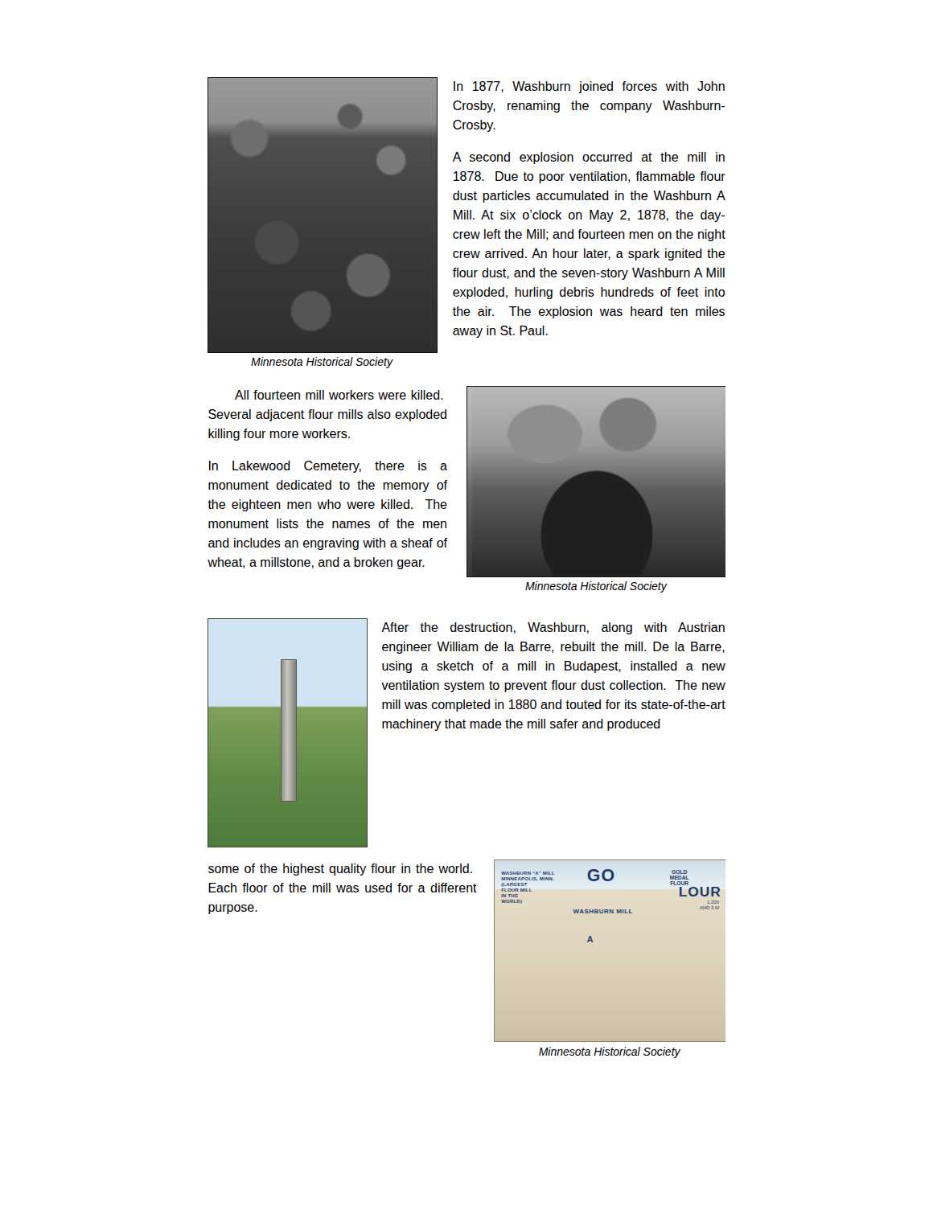Minnesota Historical Society
In 1877, Washburn joined forces with John Crosby, renaming the company Washburn-Crosby.
A second explosion occurred at the mill in 1878. Due to poor ventilation, flammable flour dust particles accumulated in the Washburn A Mill. At six o’clock on May 2, 1878, the day-crew left the Mill; and fourteen men on the night crew arrived. An hour later, a spark ignited the flour dust, and the seven-story Washburn A Mill exploded, hurling debris hundreds of feet into the air. The explosion was heard ten miles away in St. Paul.
Minnesota Historical Society
All fourteen mill workers were killed. Several adjacent flour mills also exploded killing four more workers.
In Lakewood Cemetery, there is a monument dedicated to the memory of the eighteen men who were killed. The monument lists the names of the men and includes an engraving with a sheaf of wheat, a millstone, and a broken gear.
After the destruction, Washburn, along with Austrian engineer William de la Barre, rebuilt the mill. De la Barre, using a sketch of a mill in Budapest, installed a new ventilation system to prevent flour dust collection. The new mill was completed in 1880 and touted for its state-of-the-art machinery that made the mill safer and produced
WASHBURN “A” MILL
MINNEAPOLIS, MINN.
(LARGEST
FLOUR MILL
IN THE
WORLD)
GO
GOLD
MEDAL
FLOUR
LOUR
WASHBURN MILL
A
1,200
AND 3 M
Minnesota Historical Society
some of the highest quality flour in the world. Each floor of the mill was used for a different purpose.